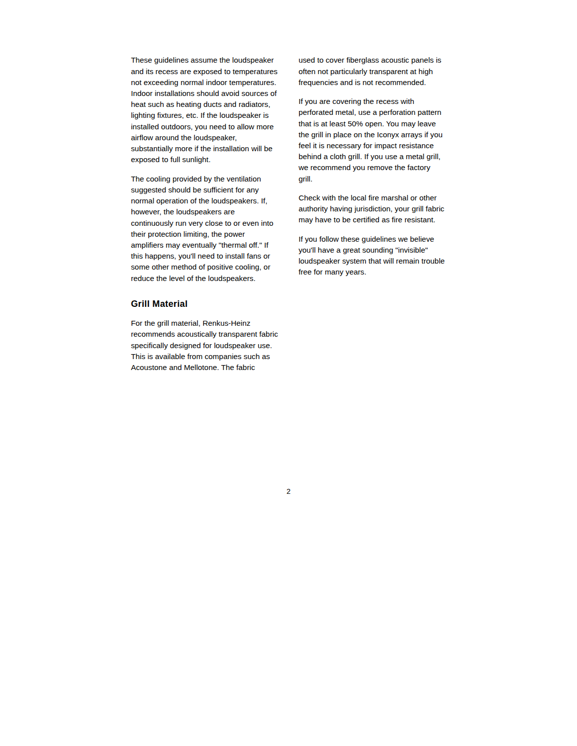These guidelines assume the loudspeaker and its recess are exposed to temperatures not exceeding normal indoor temperatures. Indoor installations should avoid sources of heat such as heating ducts and radiators, lighting fixtures, etc. If the loudspeaker is installed outdoors, you need to allow more airflow around the loudspeaker, substantially more if the installation will be exposed to full sunlight.
The cooling provided by the ventilation suggested should be sufficient for any normal operation of the loudspeakers. If, however, the loudspeakers are continuously run very close to or even into their protection limiting, the power amplifiers may eventually "thermal off." If this happens, you'll need to install fans or some other method of positive cooling, or reduce the level of the loudspeakers.
Grill Material
For the grill material, Renkus-Heinz recommends acoustically transparent fabric specifically designed for loudspeaker use. This is available from companies such as Acoustone and Mellotone. The fabric
used to cover fiberglass acoustic panels is often not particularly transparent at high frequencies and is not recommended.
If you are covering the recess with perforated metal, use a perforation pattern that is at least 50% open. You may leave the grill in place on the Iconyx arrays if you feel it is necessary for impact resistance behind a cloth grill. If you use a metal grill, we recommend you remove the factory grill.
Check with the local fire marshal or other authority having jurisdiction, your grill fabric may have to be certified as fire resistant.
If you follow these guidelines we believe you'll have a great sounding "invisible" loudspeaker system that will remain trouble free for many years.
2